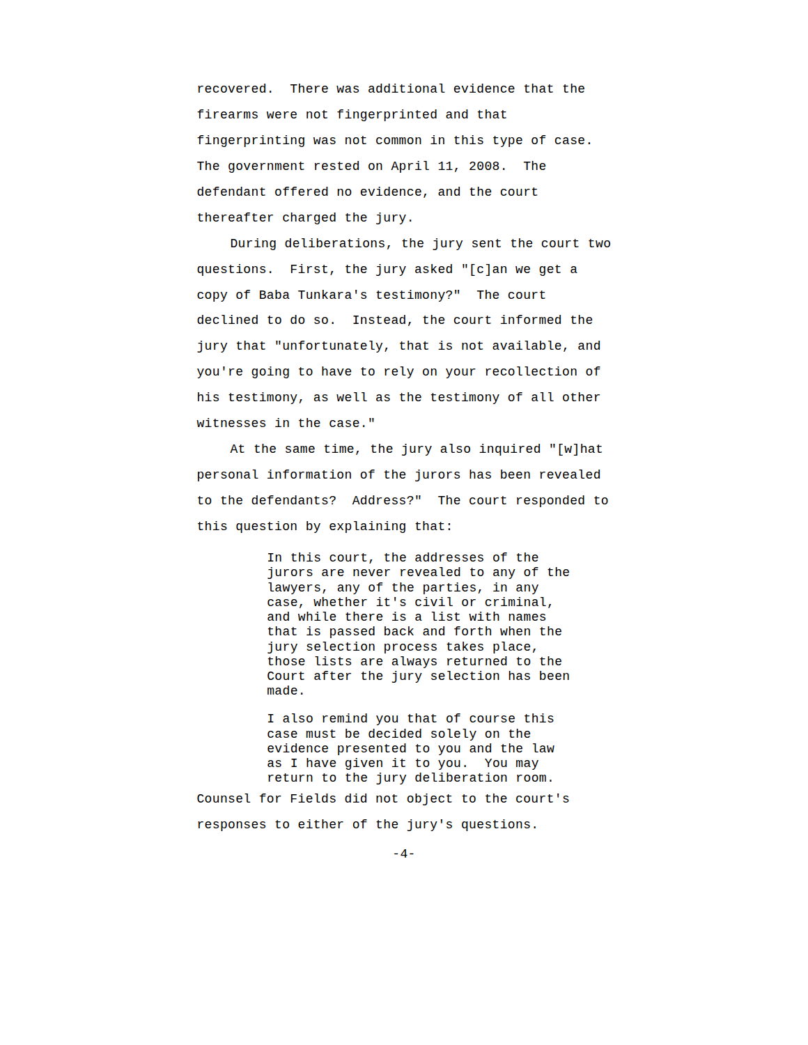recovered. There was additional evidence that the firearms were not fingerprinted and that fingerprinting was not common in this type of case. The government rested on April 11, 2008. The defendant offered no evidence, and the court thereafter charged the jury.
During deliberations, the jury sent the court two questions. First, the jury asked "[c]an we get a copy of Baba Tunkara's testimony?" The court declined to do so. Instead, the court informed the jury that "unfortunately, that is not available, and you're going to have to rely on your recollection of his testimony, as well as the testimony of all other witnesses in the case."
At the same time, the jury also inquired "[w]hat personal information of the jurors has been revealed to the defendants? Address?" The court responded to this question by explaining that:
In this court, the addresses of the jurors are never revealed to any of the lawyers, any of the parties, in any case, whether it's civil or criminal, and while there is a list with names that is passed back and forth when the jury selection process takes place, those lists are always returned to the Court after the jury selection has been made.
I also remind you that of course this case must be decided solely on the evidence presented to you and the law as I have given it to you. You may return to the jury deliberation room.
Counsel for Fields did not object to the court's responses to either of the jury's questions.
-4-